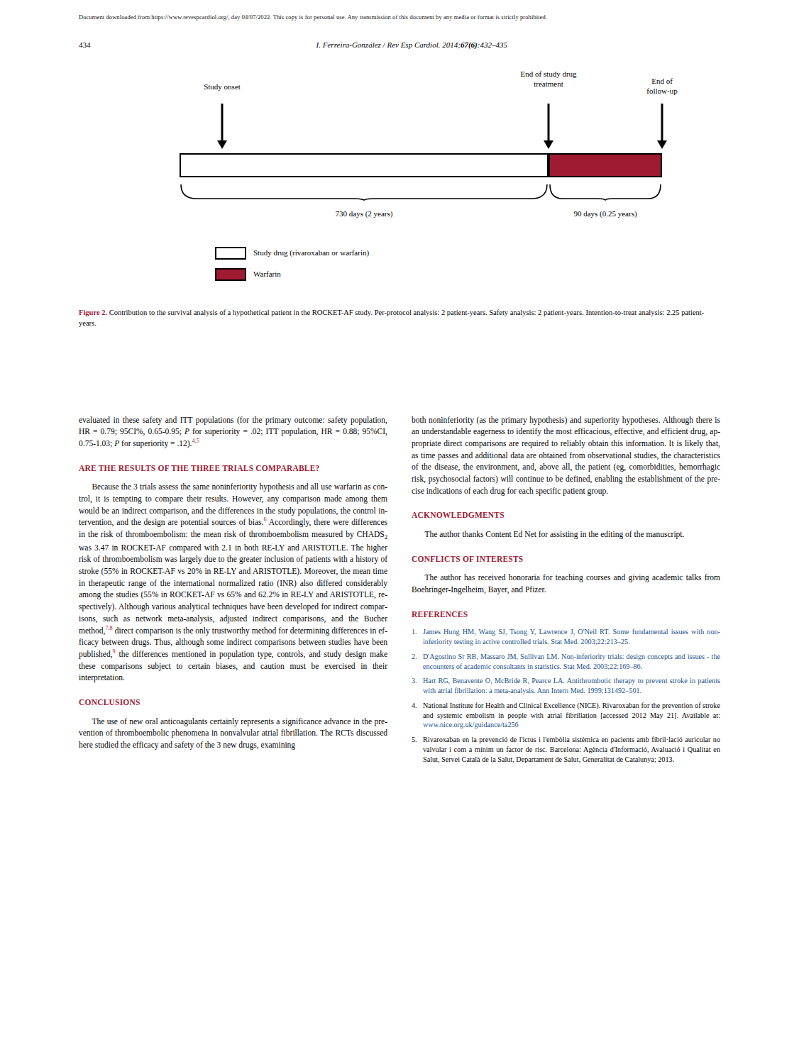Document downloaded from https://www.revespcardiol.org/, day 04/07/2022. This copy is for personal use. Any transmission of this document by any media or format is strictly prohibited.
434 I. Ferreira-González / Rev Esp Cardiol. 2014;67(6):432–435
Study onset
End of study drug
treatment
End of
follow-up
730 days (2 years)
90 days (0.25 years)
Study drug (rivaroxaban or warfarin)
Warfarin
Figure 2. Contribution to the survival analysis of a hypothetical patient in the ROCKET-AF study. Per-protocol analysis: 2 patient-years. Safety analysis: 2 patient-years. Intention-to-treat analysis: 2.25 patient-years.
evaluated in these safety and ITT populations (for the primary outcome: safety population, HR = 0.79; 95CI%, 0.65-0.95; P for superiority = .02; ITT population, HR = 0.88; 95%CI, 0.75-1.03; P for superiority = .12).4,5
Are the results of the three trials comparable?
Because the 3 trials assess the same noninferiority hypothesis and all use warfarin as control, it is tempting to compare their results. However, any comparison made among them would be an indirect comparison, and the differences in the study populations, the control intervention, and the design are potential sources of bias.6 Accordingly, there were differences in the risk of thromboembolism: the mean risk of thromboembolism measured by CHADS2 was 3.47 in ROCKET-AF compared with 2.1 in both RE-LY and ARISTOTLE. The higher risk of thromboembolism was largely due to the greater inclusion of patients with a history of stroke (55% in ROCKET-AF vs 20% in RE-LY and ARISTOTLE). Moreover, the mean time in therapeutic range of the international normalized ratio (INR) also differed considerably among the studies (55% in ROCKET-AF vs 65% and 62.2% in RE-LY and ARISTOTLE, respectively). Although various analytical techniques have been developed for indirect comparisons, such as network meta-analysis, adjusted indirect comparisons, and the Bucher method,7,8 direct comparison is the only trustworthy method for determining differences in efficacy between drugs. Thus, although some indirect comparisons between studies have been published,9 the differences mentioned in population type, controls, and study design make these comparisons subject to certain biases, and caution must be exercised in their interpretation.
Conclusions
The use of new oral anticoagulants certainly represents a significance advance in the prevention of thromboembolic phenomena in nonvalvular atrial fibrillation. The RCTs discussed here studied the efficacy and safety of the 3 new drugs, examining
both noninferiority (as the primary hypothesis) and superiority hypotheses. Although there is an understandable eagerness to identify the most efficacious, effective, and efficient drug, appropriate direct comparisons are required to reliably obtain this information. It is likely that, as time passes and additional data are obtained from observational studies, the characteristics of the disease, the environment, and, above all, the patient (eg, comorbidities, hemorrhagic risk, psychosocial factors) will continue to be defined, enabling the establishment of the precise indications of each drug for each specific patient group.
Acknowledgments
The author thanks Content Ed Net for assisting in the editing of the manuscript.
Conflicts of interests
The author has received honoraria for teaching courses and giving academic talks from Boehringer-Ingelheim, Bayer, and Pfizer.
References
James Hung HM, Wang SJ, Tsong Y, Lawrence J, O'Neil RT. Some fundamental issues with non-inferiority testing in active controlled trials. Stat Med. 2003;22:213–25.
D'Agostino Sr RB, Massaro JM, Sullivan LM. Non-inferiority trials: design concepts and issues - the encounters of academic consultants in statistics. Stat Med. 2003;22:169–86.
Hart RG, Benavente O, McBride R, Pearce LA. Antithrombotic therapy to prevent stroke in patients with atrial fibrillation: a meta-analysis. Ann Intern Med. 1999;131492–501.
National Institute for Health and Clinical Excellence (NICE). Rivaroxaban for the prevention of stroke and systemic embolism in people with atrial fibrillation [accessed 2012 May 21]. Available at: www.nice.org.uk/guidance/ta256
Rivaroxaban en la prevenció de l'ictus i l'embòlia sistèmica en pacients amb fibril·lació auricular no valvular i com a mínim un factor de risc. Barcelona: Agència d'Informació, Avaluació i Qualitat en Salut, Servei Català de la Salut, Departament de Salut, Generalitat de Catalunya; 2013.